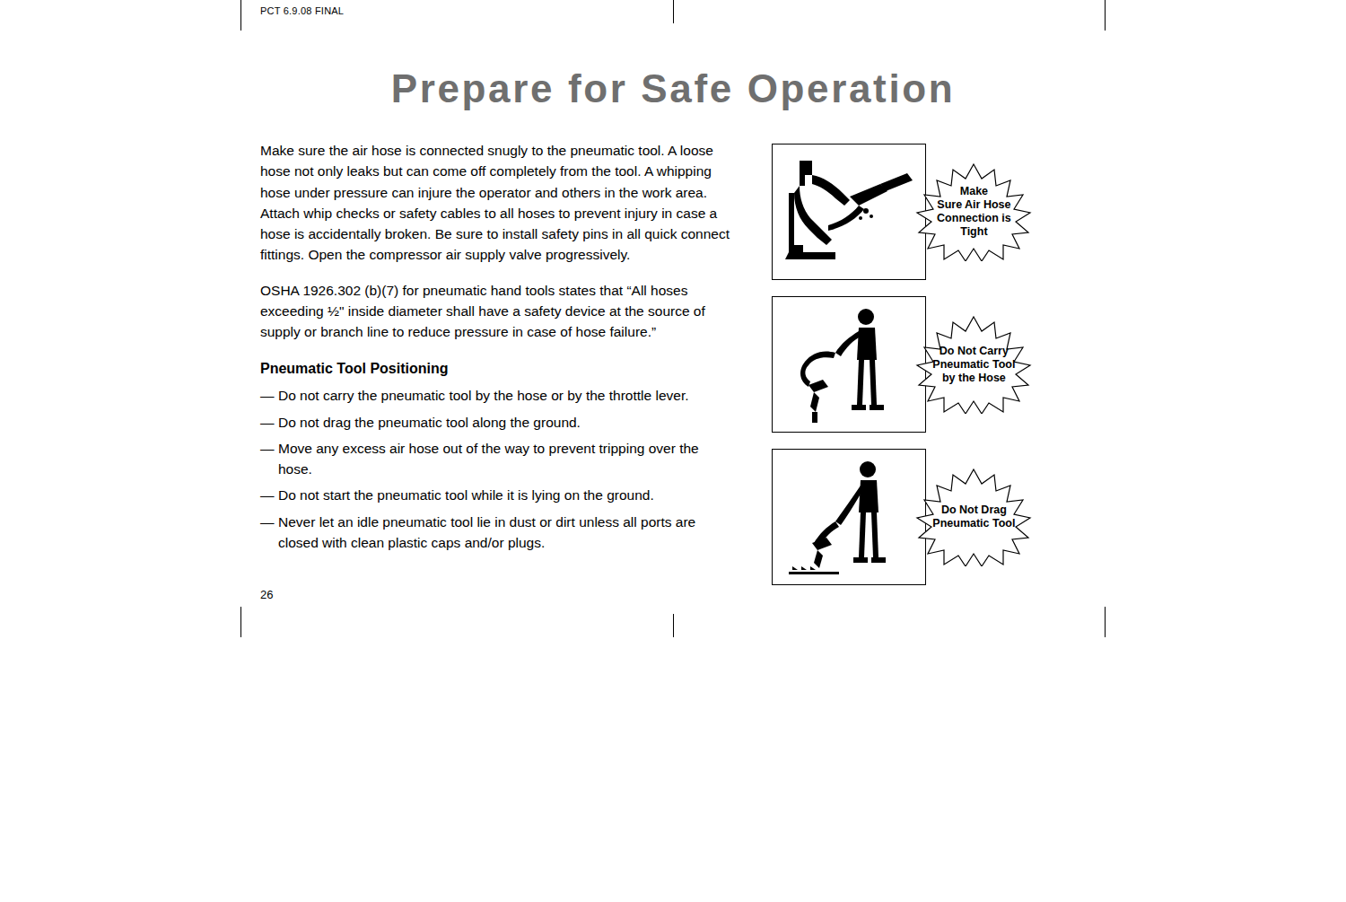PCT 6.9.08 FINAL
Prepare for Safe Operation
Make sure the air hose is connected snugly to the pneumatic tool. A loose hose not only leaks but can come off completely from the tool. A whipping hose under pressure can injure the operator and others in the work area. Attach whip checks or safety cables to all hoses to prevent injury in case a hose is accidentally broken. Be sure to install safety pins in all quick connect fittings. Open the compressor air supply valve progressively.
OSHA 1926.302 (b)(7) for pneumatic hand tools states that “All hoses exceeding ½" inside diameter shall have a safety device at the source of supply or branch line to reduce pressure in case of hose failure.”
Pneumatic Tool Positioning
Do not carry the pneumatic tool by the hose or by the throttle lever.
Do not drag the pneumatic tool along the ground.
Move any excess air hose out of the way to prevent tripping over the hose.
Do not start the pneumatic tool while it is lying on the ground.
Never let an idle pneumatic tool lie in dust or dirt unless all ports are closed with clean plastic caps and/or plugs.
Make
Sure Air Hose
Connection is
Tight
Do Not Carry
Pneumatic Tool
by the Hose
Do Not Drag
Pneumatic Tool
26